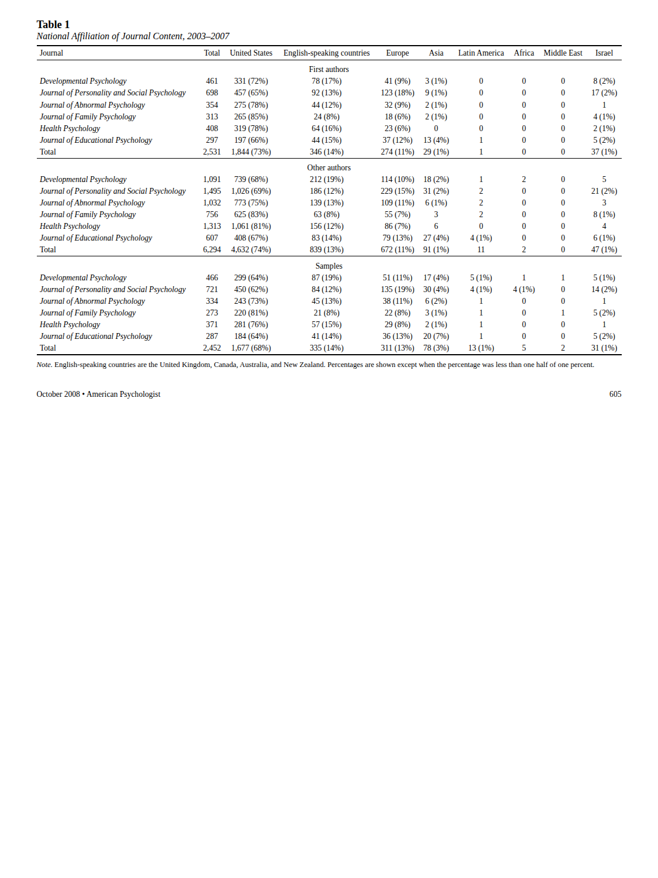Table 1 National Affiliation of Journal Content, 2003–2007
| Journal | Total | United States | English-speaking countries | Europe | Asia | Latin America | Africa | Middle East | Israel |
| --- | --- | --- | --- | --- | --- | --- | --- | --- | --- |
| First authors |
| Developmental Psychology | 461 | 331 (72%) | 78 (17%) | 41 (9%) | 3 (1%) | 0 | 0 | 0 | 8 (2%) |
| Journal of Personality and Social Psychology | 698 | 457 (65%) | 92 (13%) | 123 (18%) | 9 (1%) | 0 | 0 | 0 | 17 (2%) |
| Journal of Abnormal Psychology | 354 | 275 (78%) | 44 (12%) | 32 (9%) | 2 (1%) | 0 | 0 | 0 | 1 |
| Journal of Family Psychology | 313 | 265 (85%) | 24 (8%) | 18 (6%) | 2 (1%) | 0 | 0 | 0 | 4 (1%) |
| Health Psychology | 408 | 319 (78%) | 64 (16%) | 23 (6%) | 0 | 0 | 0 | 0 | 2 (1%) |
| Journal of Educational Psychology | 297 | 197 (66%) | 44 (15%) | 37 (12%) | 13 (4%) | 1 | 0 | 0 | 5 (2%) |
| Total | 2,531 | 1,844 (73%) | 346 (14%) | 274 (11%) | 29 (1%) | 1 | 0 | 0 | 37 (1%) |
| Other authors |
| Developmental Psychology | 1,091 | 739 (68%) | 212 (19%) | 114 (10%) | 18 (2%) | 1 | 2 | 0 | 5 |
| Journal of Personality and Social Psychology | 1,495 | 1,026 (69%) | 186 (12%) | 229 (15%) | 31 (2%) | 2 | 0 | 0 | 21 (2%) |
| Journal of Abnormal Psychology | 1,032 | 773 (75%) | 139 (13%) | 109 (11%) | 6 (1%) | 2 | 0 | 0 | 3 |
| Journal of Family Psychology | 756 | 625 (83%) | 63 (8%) | 55 (7%) | 3 | 2 | 0 | 0 | 8 (1%) |
| Health Psychology | 1,313 | 1,061 (81%) | 156 (12%) | 86 (7%) | 6 | 0 | 0 | 0 | 4 |
| Journal of Educational Psychology | 607 | 408 (67%) | 83 (14%) | 79 (13%) | 27 (4%) | 4 (1%) | 0 | 0 | 6 (1%) |
| Total | 6,294 | 4,632 (74%) | 839 (13%) | 672 (11%) | 91 (1%) | 11 | 2 | 0 | 47 (1%) |
| Samples |
| Developmental Psychology | 466 | 299 (64%) | 87 (19%) | 51 (11%) | 17 (4%) | 5 (1%) | 1 | 1 | 5 (1%) |
| Journal of Personality and Social Psychology | 721 | 450 (62%) | 84 (12%) | 135 (19%) | 30 (4%) | 4 (1%) | 4 (1%) | 0 | 14 (2%) |
| Journal of Abnormal Psychology | 334 | 243 (73%) | 45 (13%) | 38 (11%) | 6 (2%) | 1 | 0 | 0 | 1 |
| Journal of Family Psychology | 273 | 220 (81%) | 21 (8%) | 22 (8%) | 3 (1%) | 1 | 0 | 1 | 5 (2%) |
| Health Psychology | 371 | 281 (76%) | 57 (15%) | 29 (8%) | 2 (1%) | 1 | 0 | 0 | 1 |
| Journal of Educational Psychology | 287 | 184 (64%) | 41 (14%) | 36 (13%) | 20 (7%) | 1 | 0 | 0 | 5 (2%) |
| Total | 2,452 | 1,677 (68%) | 335 (14%) | 311 (13%) | 78 (3%) | 13 (1%) | 5 | 2 | 31 (1%) |
Note. English-speaking countries are the United Kingdom, Canada, Australia, and New Zealand. Percentages are shown except when the percentage was less than one half of one percent.
October 2008 • American Psychologist 605